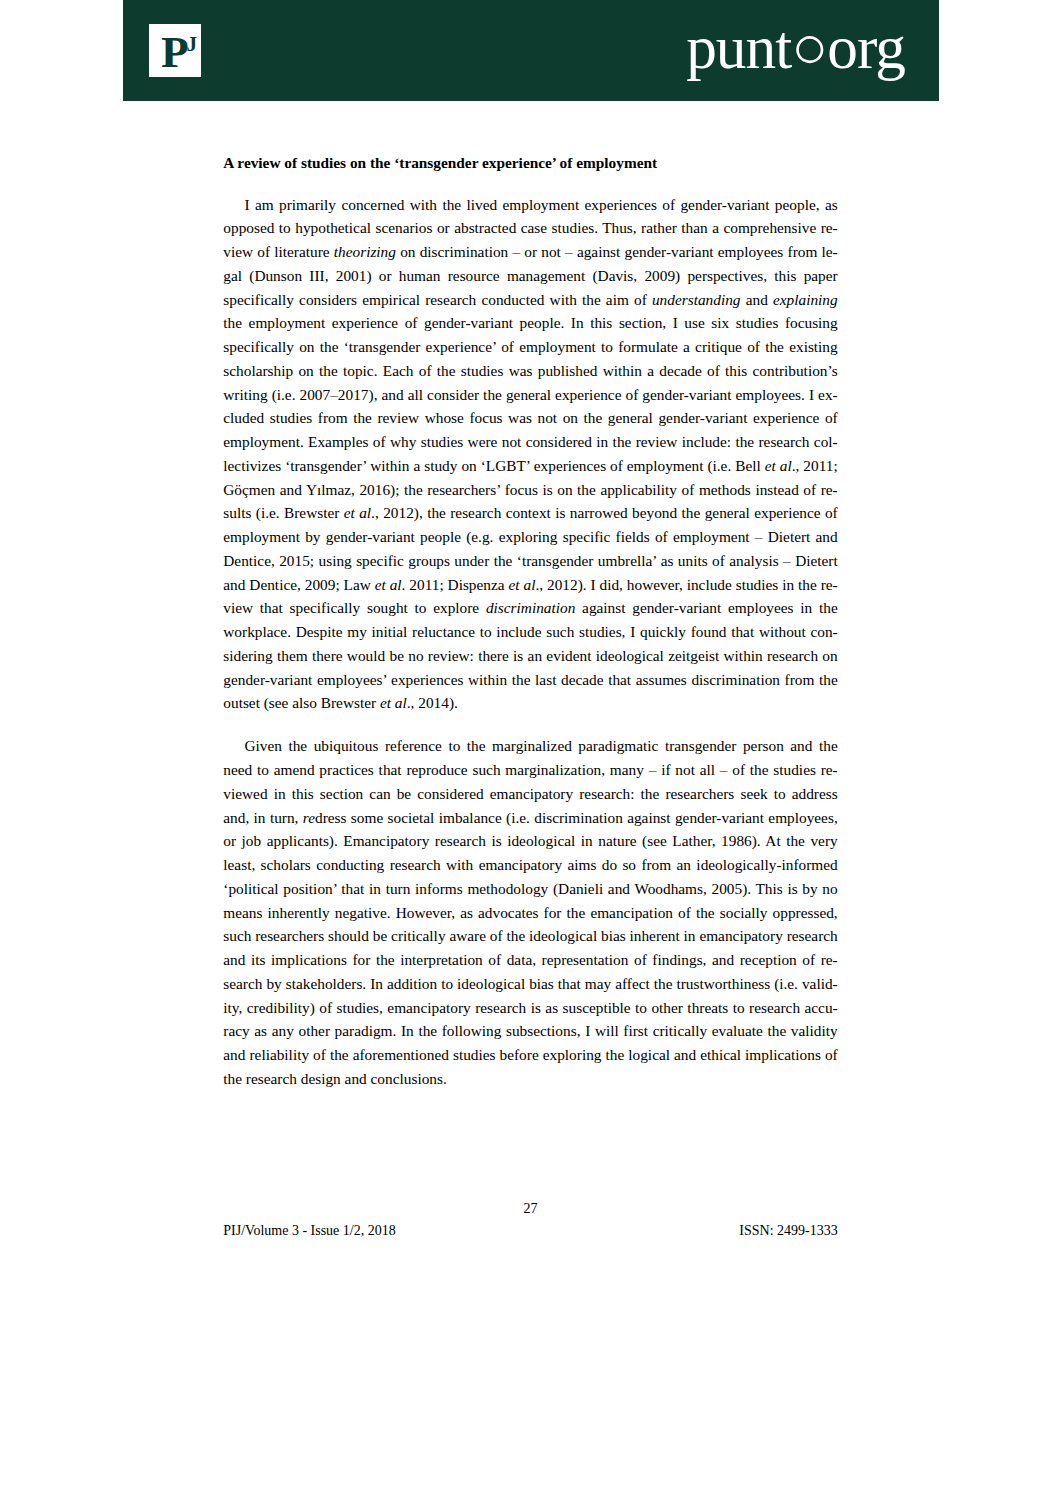PJ
punt○org
A review of studies on the ‘transgender experience’ of employment
I am primarily concerned with the lived employment experiences of gender-variant people, as opposed to hypothetical scenarios or abstracted case studies. Thus, rather than a comprehensive review of literature theorizing on discrimination – or not – against gender-variant employees from legal (Dunson III, 2001) or human resource management (Davis, 2009) perspectives, this paper specifically considers empirical research conducted with the aim of understanding and explaining the employment experience of gender-variant people. In this section, I use six studies focusing specifically on the ‘transgender experience’ of employment to formulate a critique of the existing scholarship on the topic. Each of the studies was published within a decade of this contribution’s writing (i.e. 2007–2017), and all consider the general experience of gender-variant employees. I excluded studies from the review whose focus was not on the general gender-variant experience of employment. Examples of why studies were not considered in the review include: the research collectivizes ‘transgender’ within a study on ‘LGBT’ experiences of employment (i.e. Bell et al., 2011; Göçmen and Yılmaz, 2016); the researchers’ focus is on the applicability of methods instead of results (i.e. Brewster et al., 2012), the research context is narrowed beyond the general experience of employment by gender-variant people (e.g. exploring specific fields of employment – Dietert and Dentice, 2015; using specific groups under the ‘transgender umbrella’ as units of analysis – Dietert and Dentice, 2009; Law et al. 2011; Dispenza et al., 2012). I did, however, include studies in the review that specifically sought to explore discrimination against gender-variant employees in the workplace. Despite my initial reluctance to include such studies, I quickly found that without considering them there would be no review: there is an evident ideological zeitgeist within research on gender-variant employees’ experiences within the last decade that assumes discrimination from the outset (see also Brewster et al., 2014).
Given the ubiquitous reference to the marginalized paradigmatic transgender person and the need to amend practices that reproduce such marginalization, many – if not all – of the studies reviewed in this section can be considered emancipatory research: the researchers seek to address and, in turn, redress some societal imbalance (i.e. discrimination against gender-variant employees, or job applicants). Emancipatory research is ideological in nature (see Lather, 1986). At the very least, scholars conducting research with emancipatory aims do so from an ideologically-informed ‘political position’ that in turn informs methodology (Danieli and Woodhams, 2005). This is by no means inherently negative. However, as advocates for the emancipation of the socially oppressed, such researchers should be critically aware of the ideological bias inherent in emancipatory research and its implications for the interpretation of data, representation of findings, and reception of research by stakeholders. In addition to ideological bias that may affect the trustworthiness (i.e. validity, credibility) of studies, emancipatory research is as susceptible to other threats to research accuracy as any other paradigm. In the following subsections, I will first critically evaluate the validity and reliability of the aforementioned studies before exploring the logical and ethical implications of the research design and conclusions.
27
PIJ/Volume 3 - Issue 1/2, 2018 ISSN: 2499-1333